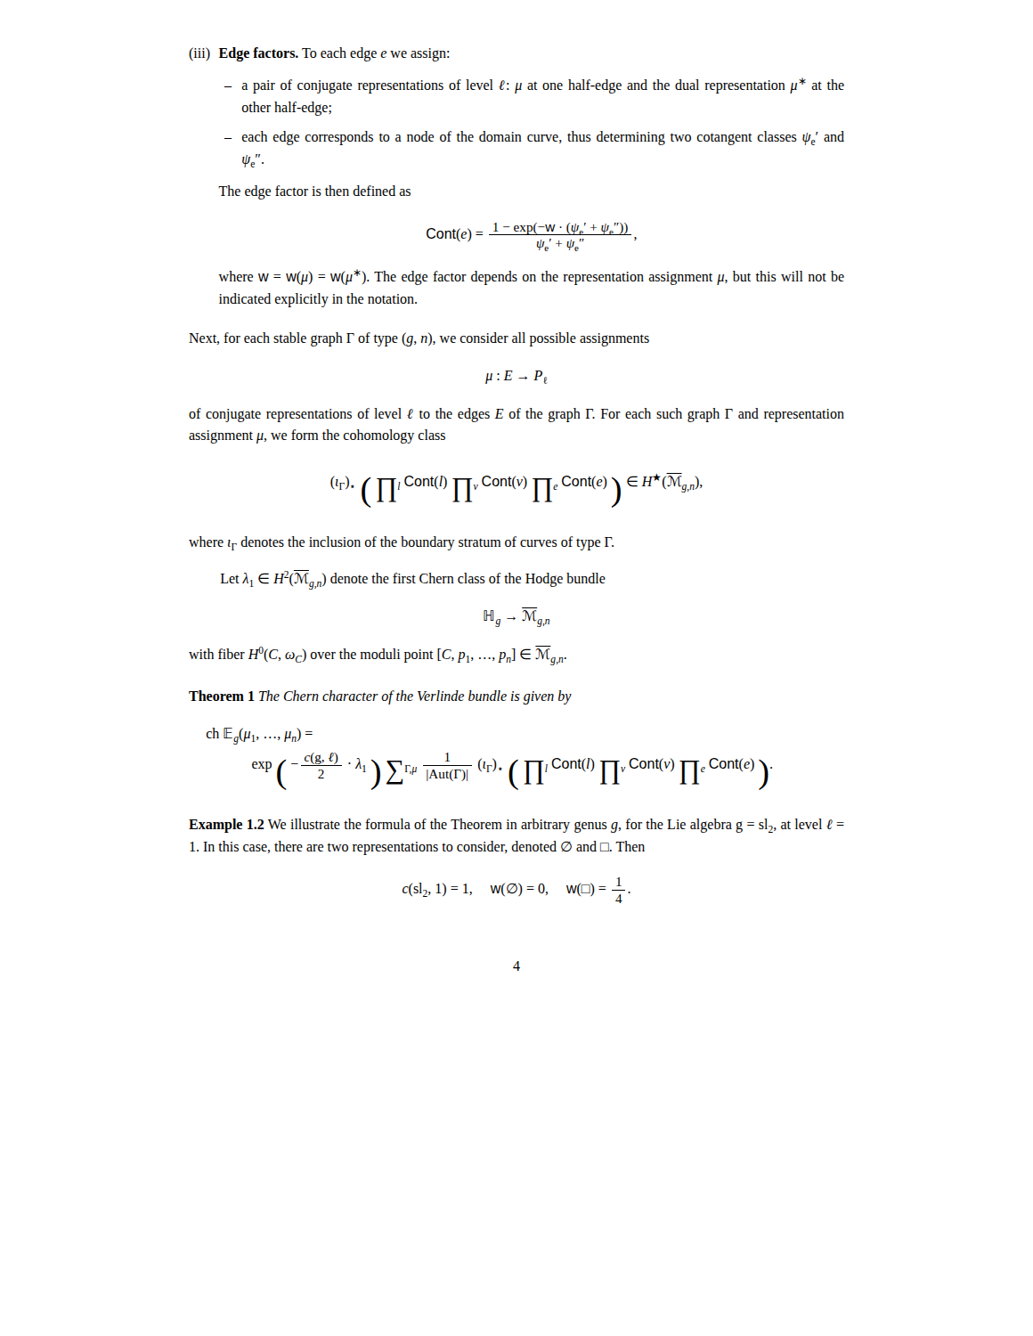(iii)
Edge factors. To each edge e we assign:
a pair of conjugate representations of level ℓ: μ at one half-edge and the dual representation μ∗ at the other half-edge;
each edge corresponds to a node of the domain curve, thus determining two cotangent classes ψe′ and ψe″.
The edge factor is then defined as
Cont(e) = 1 − exp(−w · (ψe′ + ψe″)) ψe′ + ψe″ ,
where w = w(μ) = w(μ∗). The edge factor depends on the representation assignment μ, but this will not be indicated explicitly in the notation.
Next, for each stable graph Γ of type (g, n), we consider all possible assignments
μ : E → Pℓ
of conjugate representations of level ℓ to the edges E of the graph Γ. For each such graph Γ and representation assignment μ, we form the cohomology class
(ιΓ)⋆ ( ∏l Cont(l) ∏v Cont(v) ∏e Cont(e) ) ∈ H★(ℳg,n),
where ιΓ denotes the inclusion of the boundary stratum of curves of type Γ.
Let λ1 ∈ H2(ℳg,n) denote the first Chern class of the Hodge bundle
ℍg → ℳg,n
with fiber H0(C, ωC) over the moduli point [C, p1, …, pn] ∈ ℳg,n.
Theorem 1 The Chern character of the Verlinde bundle is given by
ch 𝔼g(μ1, …, μn) =
exp ( −c(g, ℓ) 2 · λ1 ) ∑Γ,μ 1|Aut(Γ)| (ιΓ)⋆ ( ∏l Cont(l) ∏v Cont(v) ∏e Cont(e) ).
Example 1.2 We illustrate the formula of the Theorem in arbitrary genus g, for the Lie algebra g = sl2, at level ℓ = 1. In this case, there are two representations to consider, denoted ∅ and □. Then
c(sl2, 1) = 1, w(∅) = 0, w(□) = 14.
4